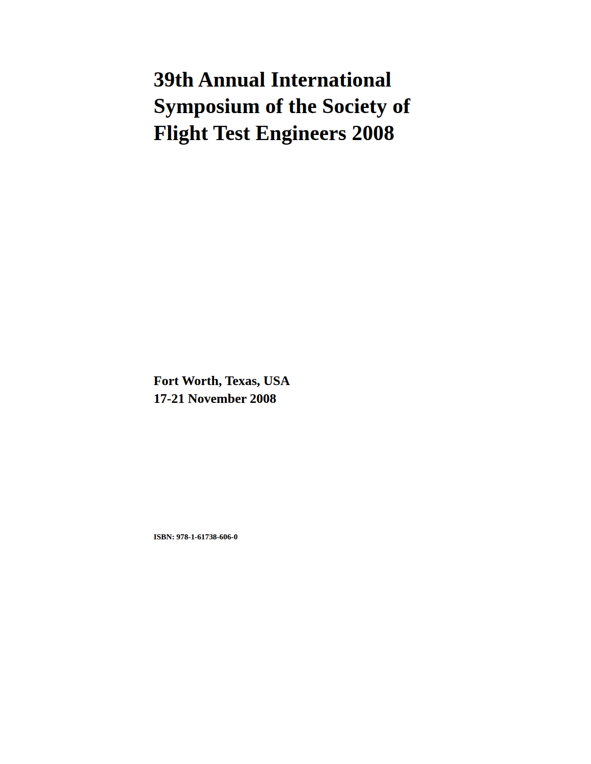39th Annual International Symposium of the Society of Flight Test Engineers 2008
Fort Worth, Texas, USA
17-21 November 2008
ISBN: 978-1-61738-606-0